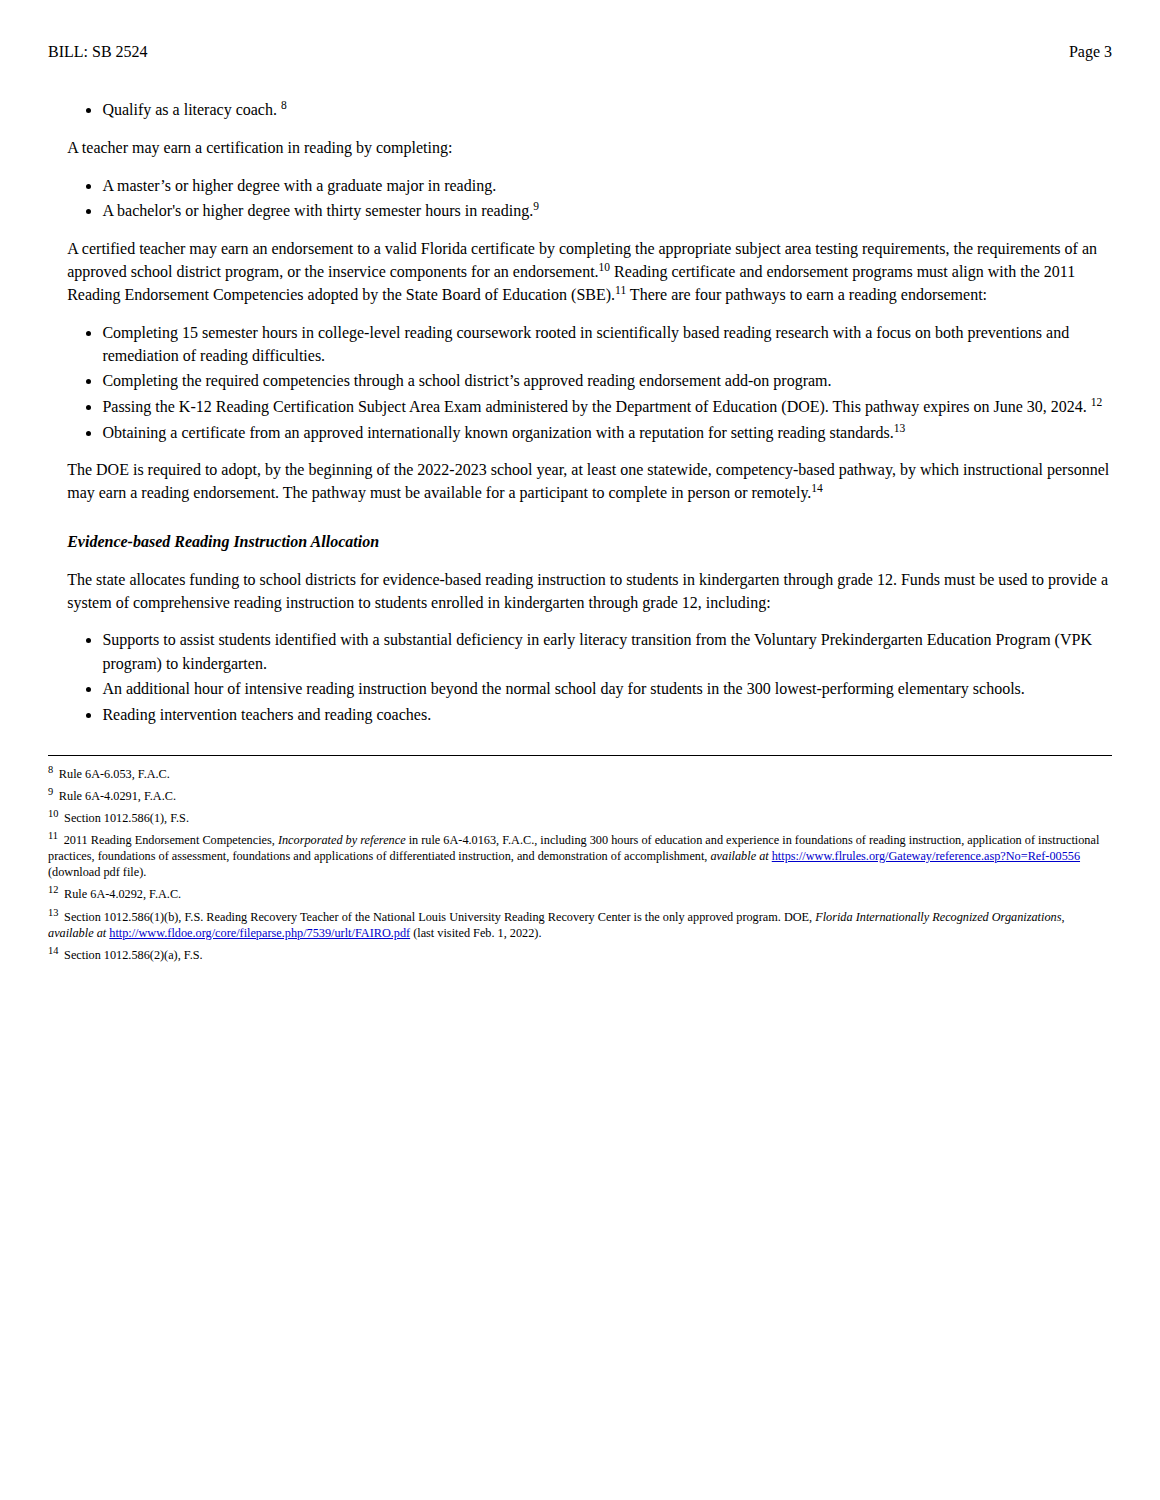BILL: SB 2524
Page 3
Qualify as a literacy coach. 8
A teacher may earn a certification in reading by completing:
A master’s or higher degree with a graduate major in reading.
A bachelor's or higher degree with thirty semester hours in reading.9
A certified teacher may earn an endorsement to a valid Florida certificate by completing the appropriate subject area testing requirements, the requirements of an approved school district program, or the inservice components for an endorsement.10 Reading certificate and endorsement programs must align with the 2011 Reading Endorsement Competencies adopted by the State Board of Education (SBE).11 There are four pathways to earn a reading endorsement:
Completing 15 semester hours in college-level reading coursework rooted in scientifically based reading research with a focus on both preventions and remediation of reading difficulties.
Completing the required competencies through a school district’s approved reading endorsement add-on program.
Passing the K-12 Reading Certification Subject Area Exam administered by the Department of Education (DOE). This pathway expires on June 30, 2024. 12
Obtaining a certificate from an approved internationally known organization with a reputation for setting reading standards.13
The DOE is required to adopt, by the beginning of the 2022-2023 school year, at least one statewide, competency-based pathway, by which instructional personnel may earn a reading endorsement. The pathway must be available for a participant to complete in person or remotely.14
Evidence-based Reading Instruction Allocation
The state allocates funding to school districts for evidence-based reading instruction to students in kindergarten through grade 12. Funds must be used to provide a system of comprehensive reading instruction to students enrolled in kindergarten through grade 12, including:
Supports to assist students identified with a substantial deficiency in early literacy transition from the Voluntary Prekindergarten Education Program (VPK program) to kindergarten.
An additional hour of intensive reading instruction beyond the normal school day for students in the 300 lowest-performing elementary schools.
Reading intervention teachers and reading coaches.
8 Rule 6A-6.053, F.A.C.
9 Rule 6A-4.0291, F.A.C.
10 Section 1012.586(1), F.S.
11 2011 Reading Endorsement Competencies, Incorporated by reference in rule 6A-4.0163, F.A.C., including 300 hours of education and experience in foundations of reading instruction, application of instructional practices, foundations of assessment, foundations and applications of differentiated instruction, and demonstration of accomplishment, available at https://www.flrules.org/Gateway/reference.asp?No=Ref-00556 (download pdf file).
12 Rule 6A-4.0292, F.A.C.
13 Section 1012.586(1)(b), F.S. Reading Recovery Teacher of the National Louis University Reading Recovery Center is the only approved program. DOE, Florida Internationally Recognized Organizations, available at http://www.fldoe.org/core/fileparse.php/7539/urlt/FAIRO.pdf (last visited Feb. 1, 2022).
14 Section 1012.586(2)(a), F.S.